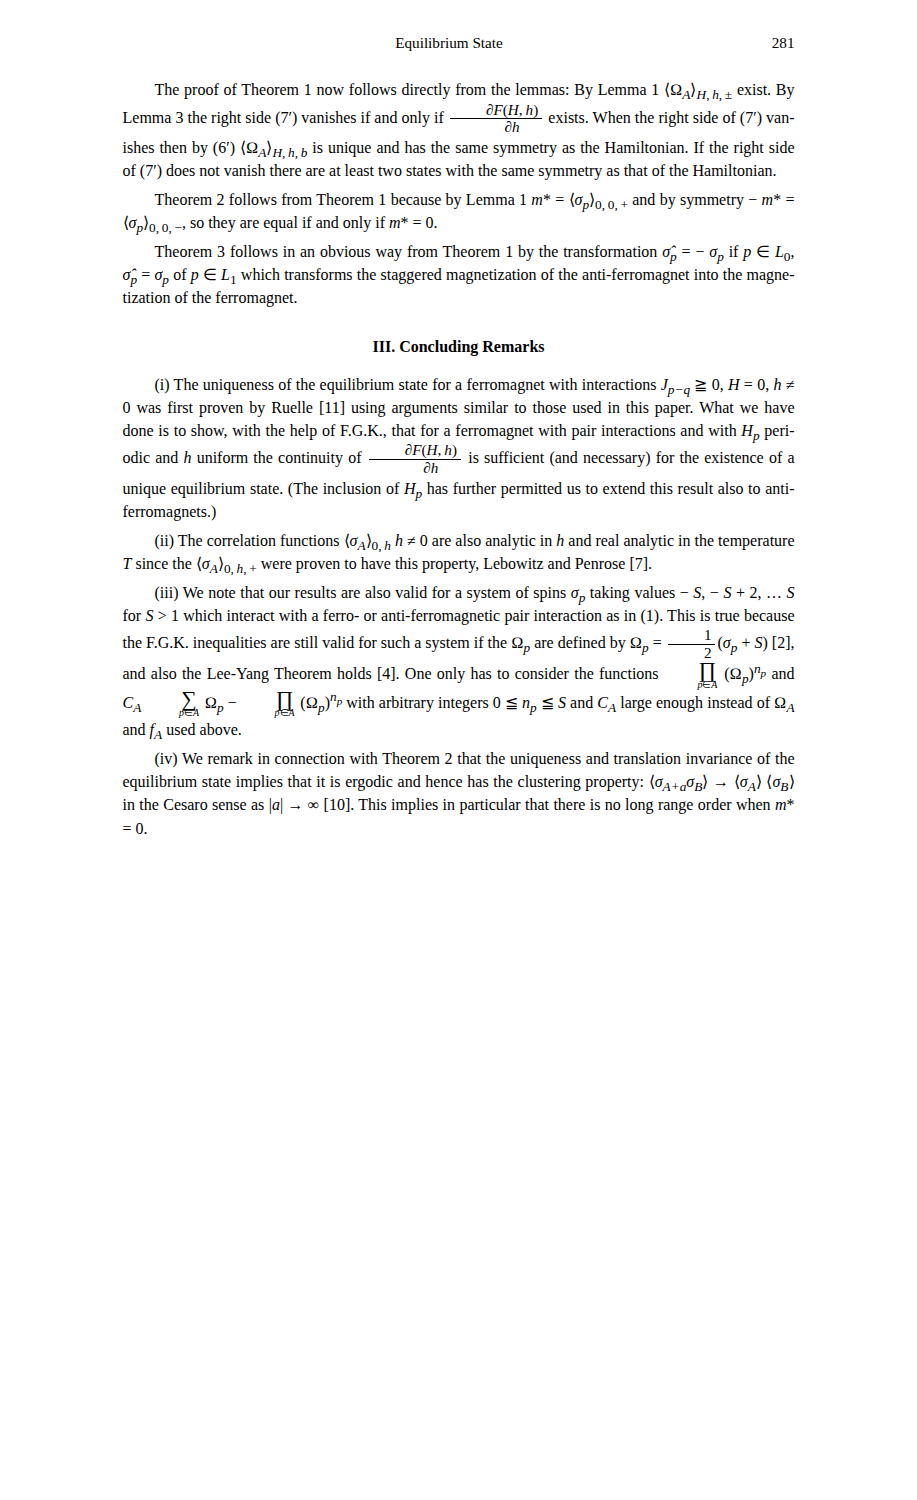Equilibrium State 281
The proof of Theorem 1 now follows directly from the lemmas: By Lemma 1 ⟨ΩA⟩H, h, ± exist. By Lemma 3 the right side (7′) vanishes if and only if ∂F(H, h)∂h exists. When the right side of (7′) vanishes then by (6′) ⟨ΩA⟩H, h, b is unique and has the same symmetry as the Hamiltonian. If the right side of (7′) does not vanish there are at least two states with the same symmetry as that of the Hamiltonian.
Theorem 2 follows from Theorem 1 because by Lemma 1 m* = ⟨σp⟩0, 0, + and by symmetry − m* = ⟨σp⟩0, 0, −, so they are equal if and only if m* = 0.
Theorem 3 follows in an obvious way from Theorem 1 by the transformation σ̂p = − σp if p ∈ L0, σ̂p = σp of p ∈ L1 which transforms the staggered magnetization of the anti-ferromagnet into the magnetization of the ferromagnet.
III. Concluding Remarks
(i) The uniqueness of the equilibrium state for a ferromagnet with interactions Jp−q ≧ 0, H = 0, h ≠ 0 was first proven by Ruelle [11] using arguments similar to those used in this paper. What we have done is to show, with the help of F.G.K., that for a ferromagnet with pair interactions and with Hp periodic and h uniform the continuity of ∂F(H, h)∂h is sufficient (and necessary) for the existence of a unique equilibrium state. (The inclusion of Hp has further permitted us to extend this result also to anti-ferromagnets.)
(ii) The correlation functions ⟨σA⟩0, h h ≠ 0 are also analytic in h and real analytic in the temperature T since the ⟨σA⟩0, h, + were proven to have this property, Lebowitz and Penrose [7].
(iii) We note that our results are also valid for a system of spins σp taking values − S, − S + 2, … S for S > 1 which interact with a ferro- or anti-ferromagnetic pair interaction as in (1). This is true because the F.G.K. inequalities are still valid for such a system if the Ωp are defined by Ωp = 12(σp + S) [2], and also the Lee-Yang Theorem holds [4]. One only has to consider the functions ∏p∈A (Ωp)np and CA ∑p∈A Ωp − ∏p∈A (Ωp)np with arbitrary integers 0 ≦ np ≦ S and CA large enough instead of ΩA and fA used above.
(iv) We remark in connection with Theorem 2 that the uniqueness and translation invariance of the equilibrium state implies that it is ergodic and hence has the clustering property: ⟨σA+aσB⟩ → ⟨σA⟩ ⟨σB⟩ in the Cesaro sense as |a| → ∞ [10]. This implies in particular that there is no long range order when m* = 0.